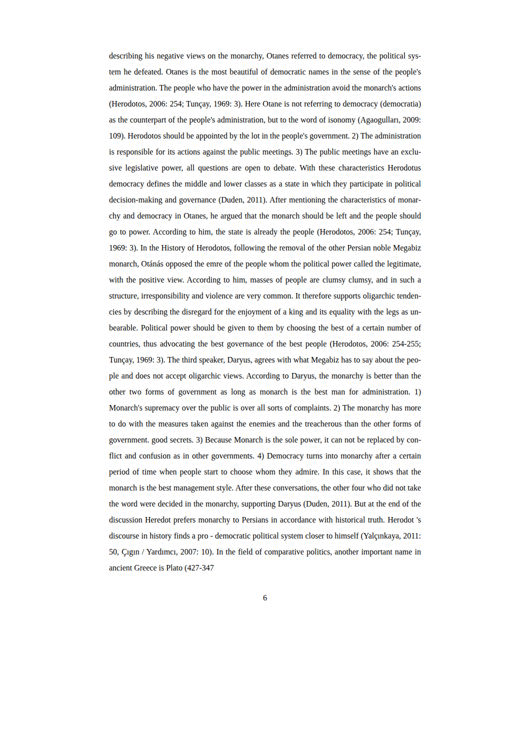describing his negative views on the monarchy, Otanes referred to democracy, the political system he defeated. Otanes is the most beautiful of democratic names in the sense of the people's administration. The people who have the power in the administration avoid the monarch's actions (Herodotos, 2006: 254; Tunçay, 1969: 3). Here Otane is not referring to democracy (democratia) as the counterpart of the people's administration, but to the word of isonomy (Agaogulları, 2009: 109). Herodotos should be appointed by the lot in the people's government. 2) The administration is responsible for its actions against the public meetings. 3) The public meetings have an exclusive legislative power, all questions are open to debate. With these characteristics Herodotus democracy defines the middle and lower classes as a state in which they participate in political decision-making and governance (Duden, 2011). After mentioning the characteristics of monarchy and democracy in Otanes, he argued that the monarch should be left and the people should go to power. According to him, the state is already the people (Herodotos, 2006: 254; Tunçay, 1969: 3). In the History of Herodotos, following the removal of the other Persian noble Megabiz monarch, Otánás opposed the emre of the people whom the political power called the legitimate, with the positive view. According to him, masses of people are clumsy clumsy, and in such a structure, irresponsibility and violence are very common. It therefore supports oligarchic tendencies by describing the disregard for the enjoyment of a king and its equality with the legs as unbearable. Political power should be given to them by choosing the best of a certain number of countries, thus advocating the best governance of the best people (Herodotos, 2006: 254-255; Tunçay, 1969: 3). The third speaker, Daryus, agrees with what Megabiz has to say about the people and does not accept oligarchic views. According to Daryus, the monarchy is better than the other two forms of government as long as monarch is the best man for administration. 1) Monarch's supremacy over the public is over all sorts of complaints. 2) The monarchy has more to do with the measures taken against the enemies and the treacherous than the other forms of government. good secrets. 3) Because Monarch is the sole power, it can not be replaced by conflict and confusion as in other governments. 4) Democracy turns into monarchy after a certain period of time when people start to choose whom they admire. In this case, it shows that the monarch is the best management style. After these conversations, the other four who did not take the word were decided in the monarchy, supporting Daryus (Duden, 2011). But at the end of the discussion Heredot prefers monarchy to Persians in accordance with historical truth. Herodot 's discourse in history finds a pro - democratic political system closer to himself (Yalçınkaya, 2011: 50, Çıgın / Yardımcı, 2007: 10). In the field of comparative politics, another important name in ancient Greece is Plato (427-347
6